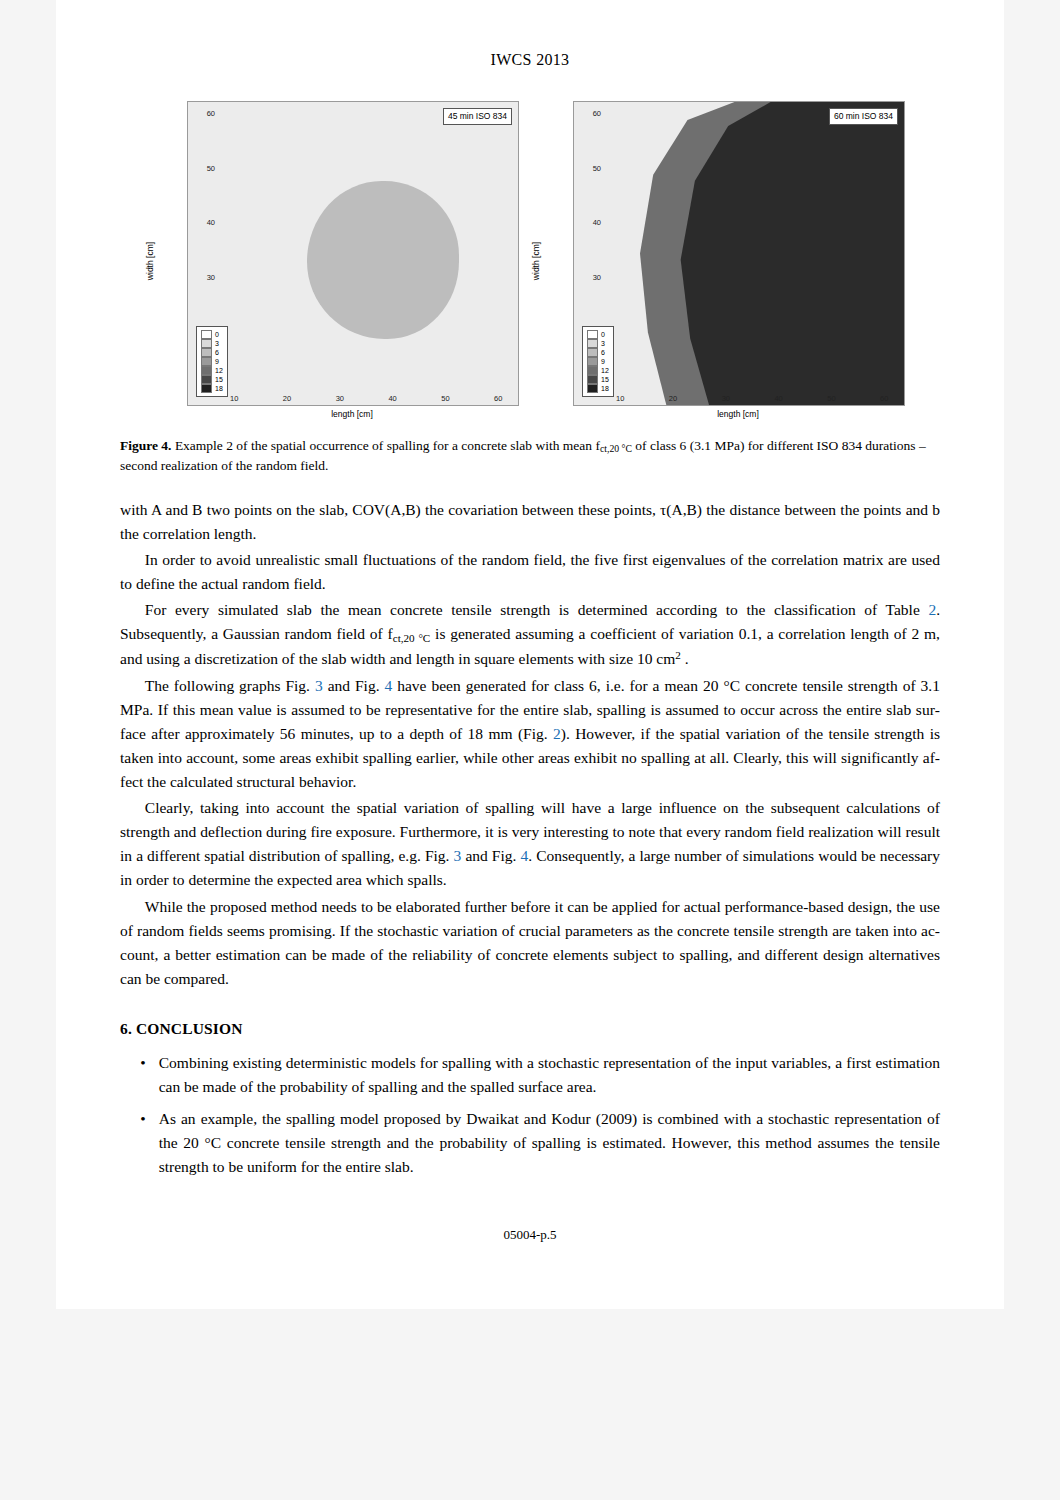IWCS 2013
width [cm]
45 min ISO 834
60 50 40 30 20 10
0
3
6
9
12
15
18
10 20 30 40 50 60
length [cm]
width [cm]
60 min ISO 834
60 50 40 30 20 10
0
3
6
9
12
15
18
10 20 30 40 50 60
length [cm]
Figure 4. Example 2 of the spatial occurrence of spalling for a concrete slab with mean fct,20 °C of class 6 (3.1 MPa) for different ISO 834 durations – second realization of the random field.
with A and B two points on the slab, COV(A,B) the covariation between these points, τ(A,B) the distance between the points and b the correlation length.
In order to avoid unrealistic small fluctuations of the random field, the five first eigenvalues of the correlation matrix are used to define the actual random field.
For every simulated slab the mean concrete tensile strength is determined according to the classification of Table 2. Subsequently, a Gaussian random field of fct,20 °C is generated assuming a coefficient of variation 0.1, a correlation length of 2 m, and using a discretization of the slab width and length in square elements with size 10 cm2 .
The following graphs Fig. 3 and Fig. 4 have been generated for class 6, i.e. for a mean 20 °C concrete tensile strength of 3.1 MPa. If this mean value is assumed to be representative for the entire slab, spalling is assumed to occur across the entire slab surface after approximately 56 minutes, up to a depth of 18 mm (Fig. 2). However, if the spatial variation of the tensile strength is taken into account, some areas exhibit spalling earlier, while other areas exhibit no spalling at all. Clearly, this will significantly affect the calculated structural behavior.
Clearly, taking into account the spatial variation of spalling will have a large influence on the subsequent calculations of strength and deflection during fire exposure. Furthermore, it is very interesting to note that every random field realization will result in a different spatial distribution of spalling, e.g. Fig. 3 and Fig. 4. Consequently, a large number of simulations would be necessary in order to determine the expected area which spalls.
While the proposed method needs to be elaborated further before it can be applied for actual performance-based design, the use of random fields seems promising. If the stochastic variation of crucial parameters as the concrete tensile strength are taken into account, a better estimation can be made of the reliability of concrete elements subject to spalling, and different design alternatives can be compared.
6. Conclusion
Combining existing deterministic models for spalling with a stochastic representation of the input variables, a first estimation can be made of the probability of spalling and the spalled surface area.
As an example, the spalling model proposed by Dwaikat and Kodur (2009) is combined with a stochastic representation of the 20 °C concrete tensile strength and the probability of spalling is estimated. However, this method assumes the tensile strength to be uniform for the entire slab.
05004-p.5